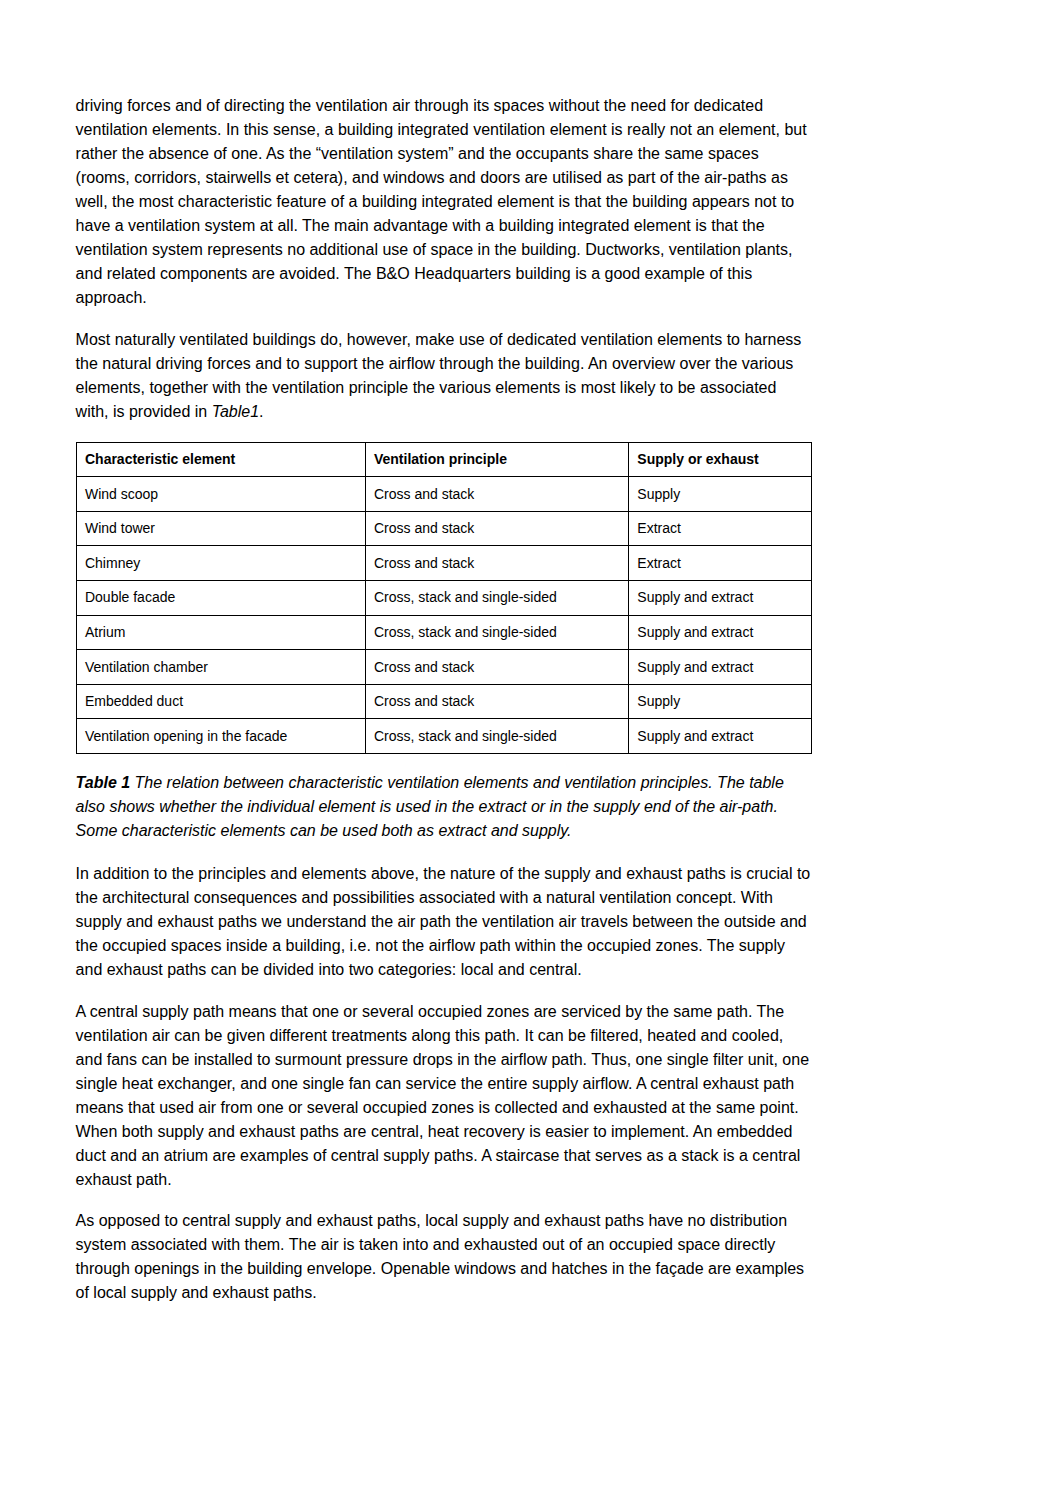driving forces and of directing the ventilation air through its spaces without the need for dedicated ventilation elements. In this sense, a building integrated ventilation element is really not an element, but rather the absence of one. As the “ventilation system” and the occupants share the same spaces (rooms, corridors, stairwells et cetera), and windows and doors are utilised as part of the air-paths as well, the most characteristic feature of a building integrated element is that the building appears not to have a ventilation system at all. The main advantage with a building integrated element is that the ventilation system represents no additional use of space in the building. Ductworks, ventilation plants, and related components are avoided. The B&O Headquarters building is a good example of this approach.
Most naturally ventilated buildings do, however, make use of dedicated ventilation elements to harness the natural driving forces and to support the airflow through the building. An overview over the various elements, together with the ventilation principle the various elements is most likely to be associated with, is provided in Table1.
| Characteristic element | Ventilation principle | Supply or exhaust |
| --- | --- | --- |
| Wind scoop | Cross and stack | Supply |
| Wind tower | Cross and stack | Extract |
| Chimney | Cross and stack | Extract |
| Double facade | Cross, stack and single-sided | Supply and extract |
| Atrium | Cross, stack and single-sided | Supply and extract |
| Ventilation chamber | Cross and stack | Supply and extract |
| Embedded duct | Cross and stack | Supply |
| Ventilation opening in the facade | Cross, stack and single-sided | Supply and extract |
Table 1 The relation between characteristic ventilation elements and ventilation principles. The table also shows whether the individual element is used in the extract or in the supply end of the air-path. Some characteristic elements can be used both as extract and supply.
In addition to the principles and elements above, the nature of the supply and exhaust paths is crucial to the architectural consequences and possibilities associated with a natural ventilation concept. With supply and exhaust paths we understand the air path the ventilation air travels between the outside and the occupied spaces inside a building, i.e. not the airflow path within the occupied zones. The supply and exhaust paths can be divided into two categories: local and central.
A central supply path means that one or several occupied zones are serviced by the same path. The ventilation air can be given different treatments along this path. It can be filtered, heated and cooled, and fans can be installed to surmount pressure drops in the airflow path. Thus, one single filter unit, one single heat exchanger, and one single fan can service the entire supply airflow. A central exhaust path means that used air from one or several occupied zones is collected and exhausted at the same point. When both supply and exhaust paths are central, heat recovery is easier to implement. An embedded duct and an atrium are examples of central supply paths. A staircase that serves as a stack is a central exhaust path.
As opposed to central supply and exhaust paths, local supply and exhaust paths have no distribution system associated with them. The air is taken into and exhausted out of an occupied space directly through openings in the building envelope. Openable windows and hatches in the façade are examples of local supply and exhaust paths.